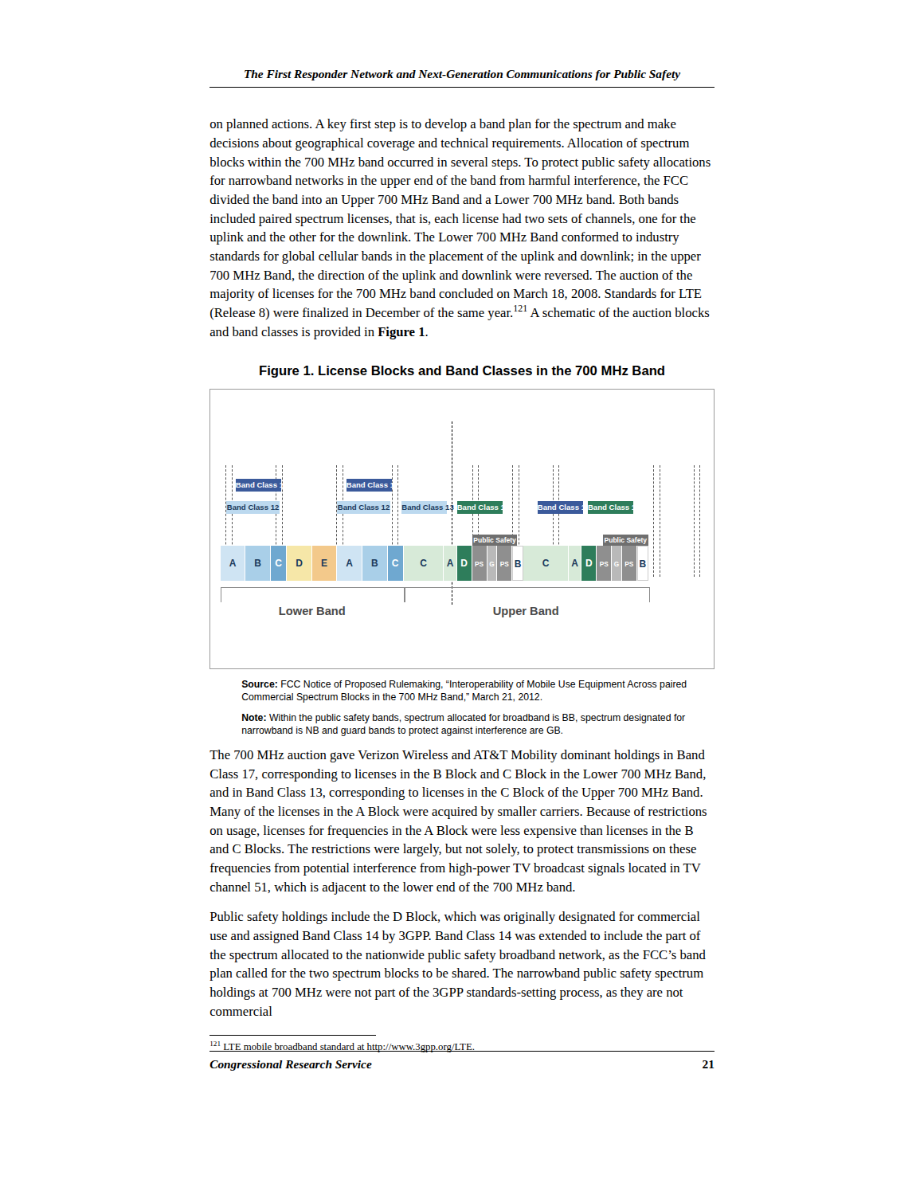The First Responder Network and Next-Generation Communications for Public Safety
on planned actions. A key first step is to develop a band plan for the spectrum and make decisions about geographical coverage and technical requirements. Allocation of spectrum blocks within the 700 MHz band occurred in several steps. To protect public safety allocations for narrowband networks in the upper end of the band from harmful interference, the FCC divided the band into an Upper 700 MHz Band and a Lower 700 MHz band. Both bands included paired spectrum licenses, that is, each license had two sets of channels, one for the uplink and the other for the downlink. The Lower 700 MHz Band conformed to industry standards for global cellular bands in the placement of the uplink and downlink; in the upper 700 MHz Band, the direction of the uplink and downlink were reversed. The auction of the majority of licenses for the 700 MHz band concluded on March 18, 2008. Standards for LTE (Release 8) were finalized in December of the same year.121 A schematic of the auction blocks and band classes is provided in Figure 1.
Figure 1. License Blocks and Band Classes in the 700 MHz Band
Band Class 17
Band Class 17
Band Class 12
Band Class 12
Band Class 13
Band Class 14
Band Class 13
Band Class 14
Public Safety
Public Safety
A
B
C
D
E
A
B
C
C
A
D
PS
BB
G
B
PS
NB
B
C
A
D
PS
BB
G
B
PS
NB
B
Lower Band
Upper Band
Source: FCC Notice of Proposed Rulemaking, “Interoperability of Mobile Use Equipment Across paired Commercial Spectrum Blocks in the 700 MHz Band,” March 21, 2012.
Note: Within the public safety bands, spectrum allocated for broadband is BB, spectrum designated for narrowband is NB and guard bands to protect against interference are GB.
The 700 MHz auction gave Verizon Wireless and AT&T Mobility dominant holdings in Band Class 17, corresponding to licenses in the B Block and C Block in the Lower 700 MHz Band, and in Band Class 13, corresponding to licenses in the C Block of the Upper 700 MHz Band. Many of the licenses in the A Block were acquired by smaller carriers. Because of restrictions on usage, licenses for frequencies in the A Block were less expensive than licenses in the B and C Blocks. The restrictions were largely, but not solely, to protect transmissions on these frequencies from potential interference from high-power TV broadcast signals located in TV channel 51, which is adjacent to the lower end of the 700 MHz band.
Public safety holdings include the D Block, which was originally designated for commercial use and assigned Band Class 14 by 3GPP. Band Class 14 was extended to include the part of the spectrum allocated to the nationwide public safety broadband network, as the FCC’s band plan called for the two spectrum blocks to be shared. The narrowband public safety spectrum holdings at 700 MHz were not part of the 3GPP standards-setting process, as they are not commercial
121 LTE mobile broadband standard at http://www.3gpp.org/LTE.
Congressional Research Service 21